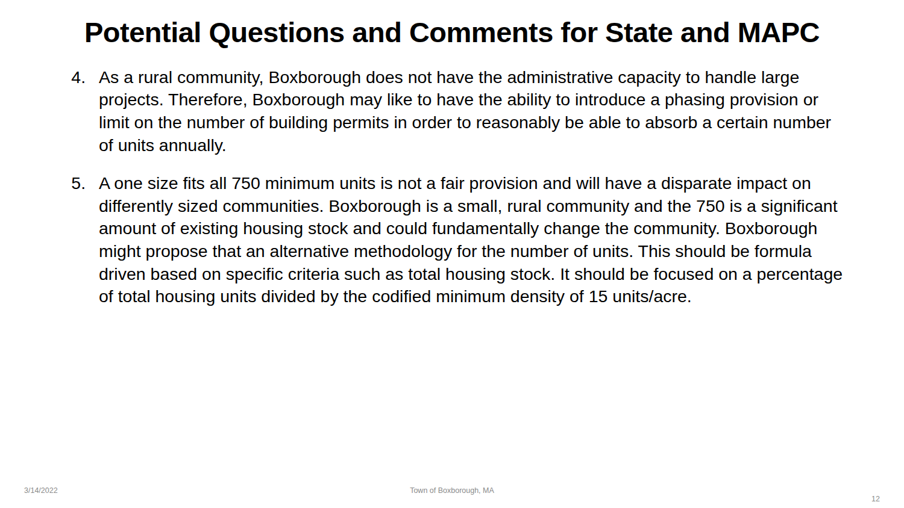Potential Questions and Comments for State and MAPC
As a rural community, Boxborough does not have the administrative capacity to handle large projects. Therefore, Boxborough may like to have the ability to introduce a phasing provision or limit on the number of building permits in order to reasonably be able to absorb a certain number of units annually.
A one size fits all 750 minimum units is not a fair provision and will have a disparate impact on differently sized communities. Boxborough is a small, rural community and the 750 is a significant amount of existing housing stock and could fundamentally change the community. Boxborough might propose that an alternative methodology for the number of units. This should be formula driven based on specific criteria such as total housing stock. It should be focused on a percentage of total housing units divided by the codified minimum density of 15 units/acre.
3/14/2022
Town of Boxborough, MA
12